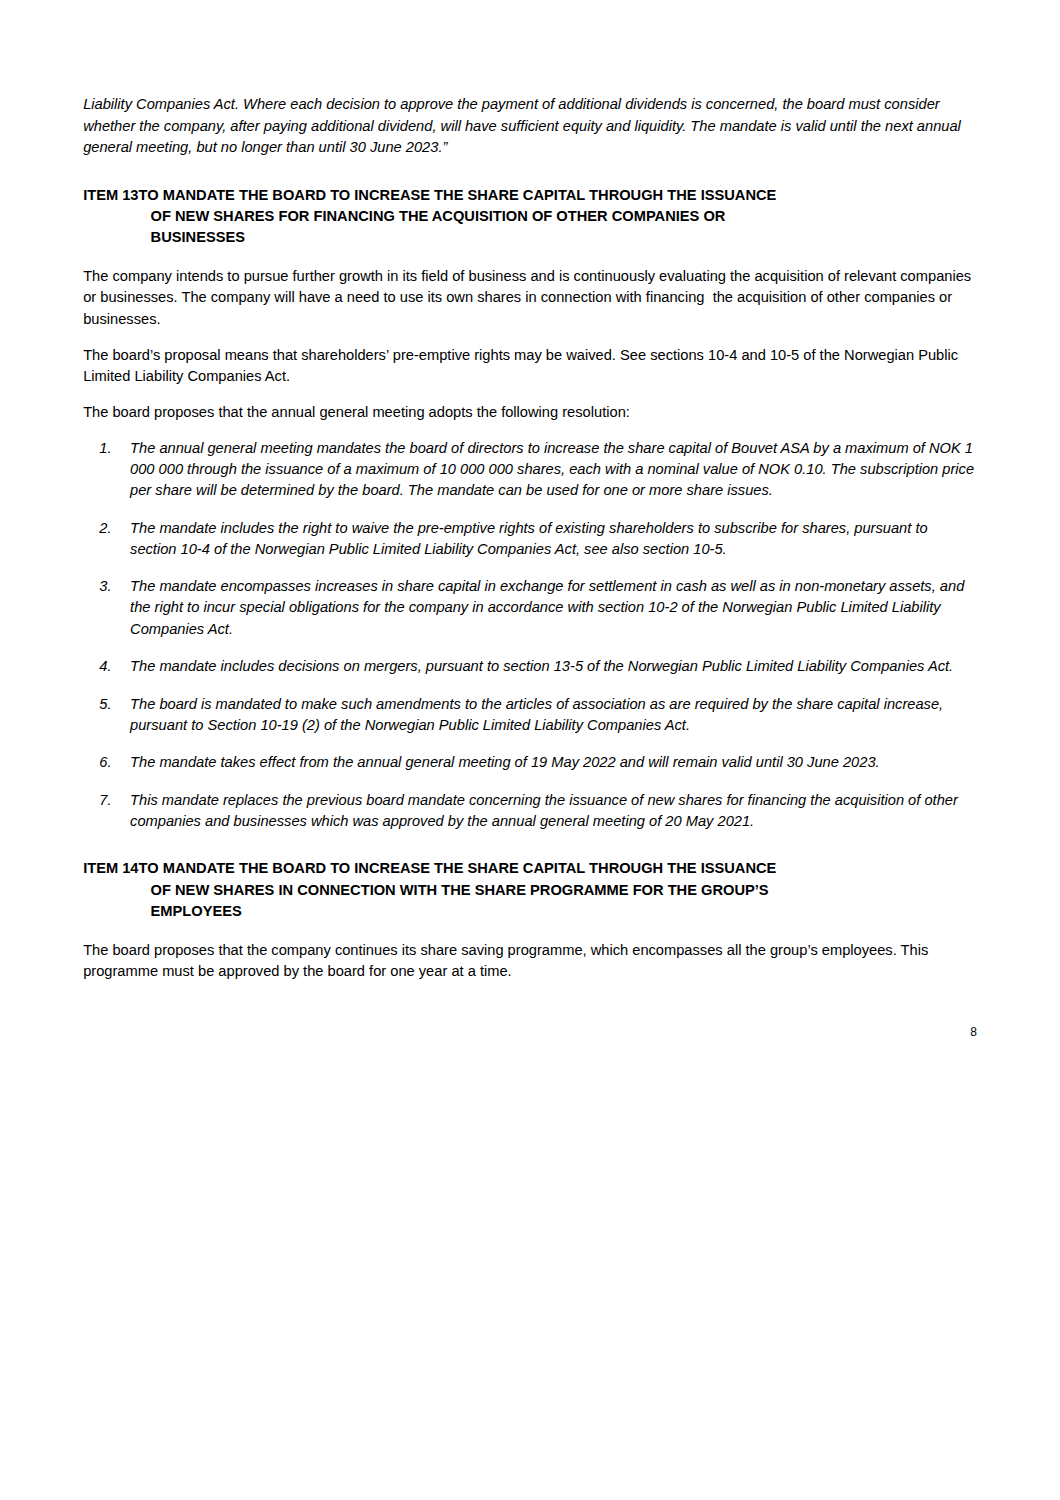Liability Companies Act. Where each decision to approve the payment of additional dividends is concerned, the board must consider whether the company, after paying additional dividend, will have sufficient equity and liquidity. The mandate is valid until the next annual general meeting, but no longer than until 30 June 2023.”
ITEM 13 TO MANDATE THE BOARD TO INCREASE THE SHARE CAPITAL THROUGH THE ISSUANCE OF NEW SHARES FOR FINANCING THE ACQUISITION OF OTHER COMPANIES OR BUSINESSES
The company intends to pursue further growth in its field of business and is continuously evaluating the acquisition of relevant companies or businesses. The company will have a need to use its own shares in connection with financing the acquisition of other companies or businesses.
The board’s proposal means that shareholders’ pre-emptive rights may be waived. See sections 10-4 and 10-5 of the Norwegian Public Limited Liability Companies Act.
The board proposes that the annual general meeting adopts the following resolution:
The annual general meeting mandates the board of directors to increase the share capital of Bouvet ASA by a maximum of NOK 1 000 000 through the issuance of a maximum of 10 000 000 shares, each with a nominal value of NOK 0.10. The subscription price per share will be determined by the board. The mandate can be used for one or more share issues.
The mandate includes the right to waive the pre-emptive rights of existing shareholders to subscribe for shares, pursuant to section 10-4 of the Norwegian Public Limited Liability Companies Act, see also section 10-5.
The mandate encompasses increases in share capital in exchange for settlement in cash as well as in non-monetary assets, and the right to incur special obligations for the company in accordance with section 10-2 of the Norwegian Public Limited Liability Companies Act.
The mandate includes decisions on mergers, pursuant to section 13-5 of the Norwegian Public Limited Liability Companies Act.
The board is mandated to make such amendments to the articles of association as are required by the share capital increase, pursuant to Section 10-19 (2) of the Norwegian Public Limited Liability Companies Act.
The mandate takes effect from the annual general meeting of 19 May 2022 and will remain valid until 30 June 2023.
This mandate replaces the previous board mandate concerning the issuance of new shares for financing the acquisition of other companies and businesses which was approved by the annual general meeting of 20 May 2021.
ITEM 14 TO MANDATE THE BOARD TO INCREASE THE SHARE CAPITAL THROUGH THE ISSUANCE OF NEW SHARES IN CONNECTION WITH THE SHARE PROGRAMME FOR THE GROUP’S EMPLOYEES
The board proposes that the company continues its share saving programme, which encompasses all the group’s employees. This programme must be approved by the board for one year at a time.
8